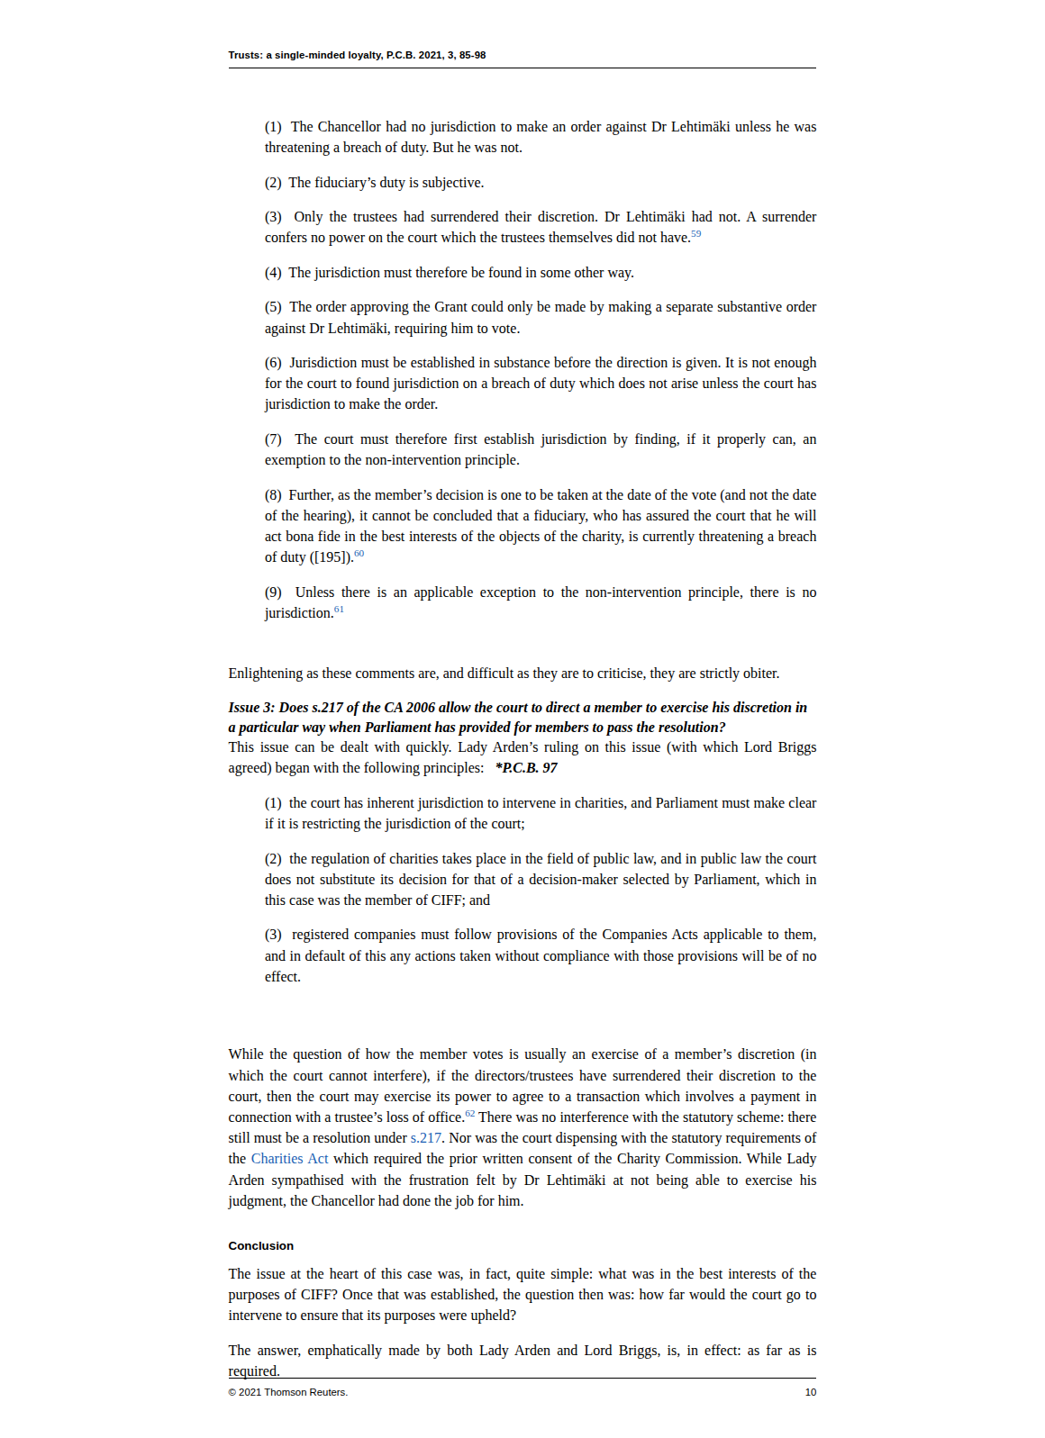Trusts: a single-minded loyalty, P.C.B. 2021, 3, 85-98
(1) The Chancellor had no jurisdiction to make an order against Dr Lehtimäki unless he was threatening a breach of duty. But he was not.
(2) The fiduciary’s duty is subjective.
(3) Only the trustees had surrendered their discretion. Dr Lehtimäki had not. A surrender confers no power on the court which the trustees themselves did not have.59
(4) The jurisdiction must therefore be found in some other way.
(5) The order approving the Grant could only be made by making a separate substantive order against Dr Lehtimäki, requiring him to vote.
(6) Jurisdiction must be established in substance before the direction is given. It is not enough for the court to found jurisdiction on a breach of duty which does not arise unless the court has jurisdiction to make the order.
(7) The court must therefore first establish jurisdiction by finding, if it properly can, an exemption to the non-intervention principle.
(8) Further, as the member’s decision is one to be taken at the date of the vote (and not the date of the hearing), it cannot be concluded that a fiduciary, who has assured the court that he will act bona fide in the best interests of the objects of the charity, is currently threatening a breach of duty ([195]).60
(9) Unless there is an applicable exception to the non-intervention principle, there is no jurisdiction.61
Enlightening as these comments are, and difficult as they are to criticise, they are strictly obiter.
Issue 3: Does s.217 of the CA 2006 allow the court to direct a member to exercise his discretion in a particular way when Parliament has provided for members to pass the resolution?
This issue can be dealt with quickly. Lady Arden’s ruling on this issue (with which Lord Briggs agreed) began with the following principles: *P.C.B. 97
(1) the court has inherent jurisdiction to intervene in charities, and Parliament must make clear if it is restricting the jurisdiction of the court;
(2) the regulation of charities takes place in the field of public law, and in public law the court does not substitute its decision for that of a decision-maker selected by Parliament, which in this case was the member of CIFF; and
(3) registered companies must follow provisions of the Companies Acts applicable to them, and in default of this any actions taken without compliance with those provisions will be of no effect.
While the question of how the member votes is usually an exercise of a member’s discretion (in which the court cannot interfere), if the directors/trustees have surrendered their discretion to the court, then the court may exercise its power to agree to a transaction which involves a payment in connection with a trustee’s loss of office.62 There was no interference with the statutory scheme: there still must be a resolution under s.217. Nor was the court dispensing with the statutory requirements of the Charities Act which required the prior written consent of the Charity Commission. While Lady Arden sympathised with the frustration felt by Dr Lehtimäki at not being able to exercise his judgment, the Chancellor had done the job for him.
Conclusion
The issue at the heart of this case was, in fact, quite simple: what was in the best interests of the purposes of CIFF? Once that was established, the question then was: how far would the court go to intervene to ensure that its purposes were upheld?
The answer, emphatically made by both Lady Arden and Lord Briggs, is, in effect: as far as is required.
© 2021 Thomson Reuters. 10